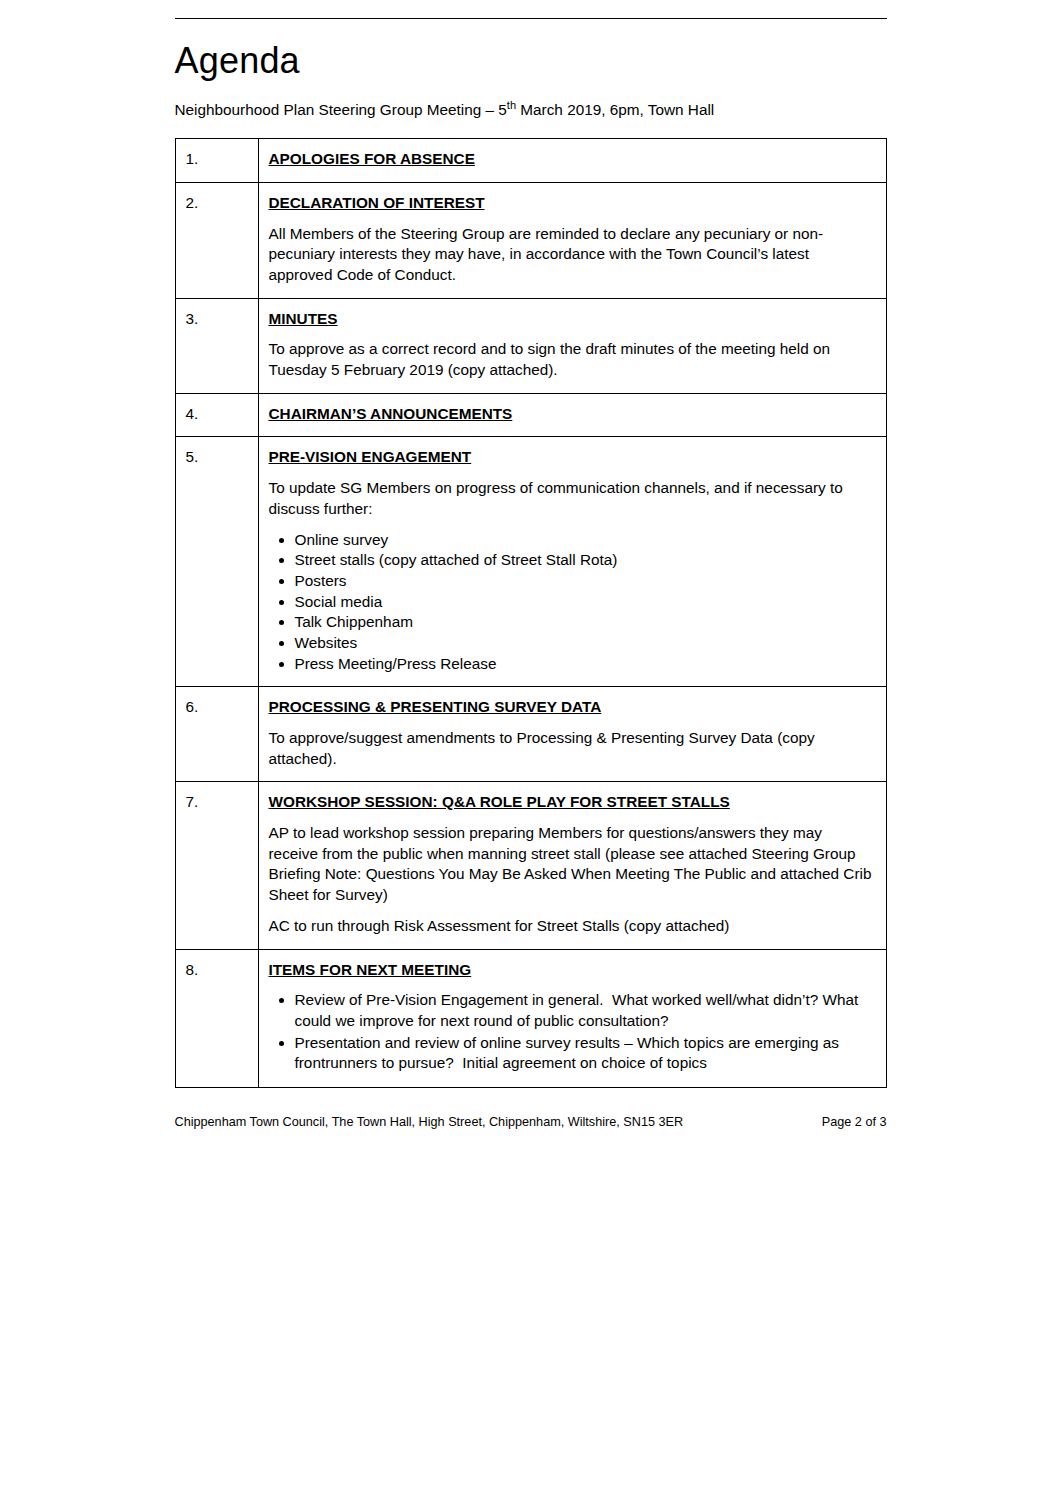Agenda
Neighbourhood Plan Steering Group Meeting – 5th March 2019, 6pm, Town Hall
| 1. | Apologies for Absence |
| 2. | Declaration of Interest All Members of the Steering Group are reminded to declare any pecuniary or non-pecuniary interests they may have, in accordance with the Town Council’s latest approved Code of Conduct. |
| 3. | Minutes To approve as a correct record and to sign the draft minutes of the meeting held on Tuesday 5 February 2019 (copy attached). |
| 4. | Chairman’s Announcements |
| 5. | Pre-Vision Engagement To update SG Members on progress of communication channels, and if necessary to discuss further: Online survey Street stalls (copy attached of Street Stall Rota) Posters Social media Talk Chippenham Websites Press Meeting/Press Release |
| 6. | Processing & Presenting Survey Data To approve/suggest amendments to Processing & Presenting Survey Data (copy attached). |
| 7. | Workshop Session: Q&A Role Play for Street Stalls AP to lead workshop session preparing Members for questions/answers they may receive from the public when manning street stall (please see attached Steering Group Briefing Note: Questions You May Be Asked When Meeting The Public and attached Crib Sheet for Survey) AC to run through Risk Assessment for Street Stalls (copy attached) |
| 8. | Items for Next Meeting Review of Pre-Vision Engagement in general. What worked well/what didn’t? What could we improve for next round of public consultation? Presentation and review of online survey results – Which topics are emerging as frontrunners to pursue? Initial agreement on choice of topics |
Chippenham Town Council, The Town Hall, High Street, Chippenham, Wiltshire, SN15 3ER
Page 2 of 3